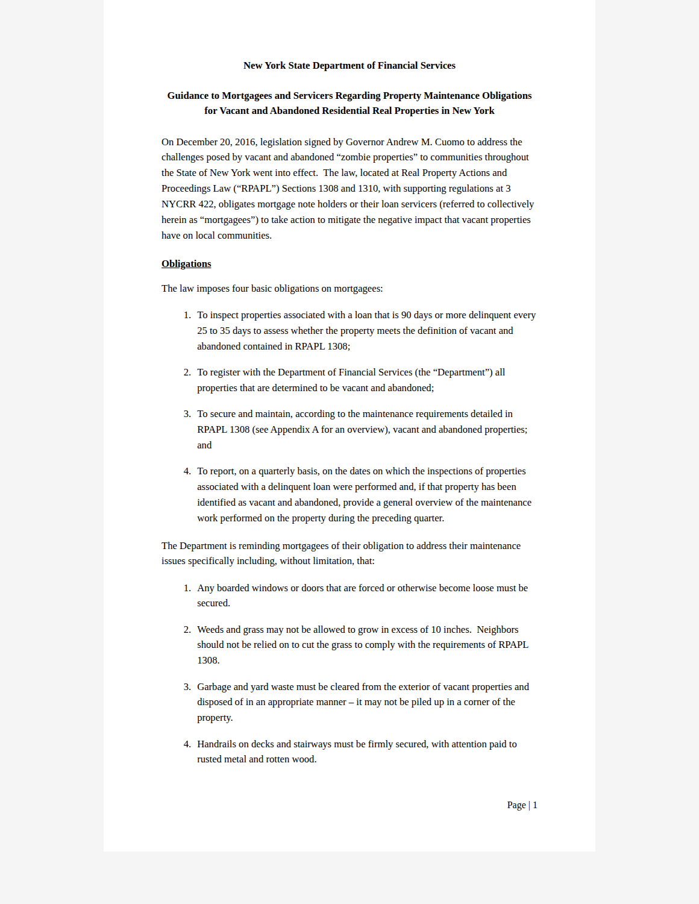New York State Department of Financial Services Guidance to Mortgagees and Servicers Regarding Property Maintenance Obligations for Vacant and Abandoned Residential Real Properties in New York
On December 20, 2016, legislation signed by Governor Andrew M. Cuomo to address the challenges posed by vacant and abandoned “zombie properties” to communities throughout the State of New York went into effect. The law, located at Real Property Actions and Proceedings Law (“RPAPL”) Sections 1308 and 1310, with supporting regulations at 3 NYCRR 422, obligates mortgage note holders or their loan servicers (referred to collectively herein as “mortgagees”) to take action to mitigate the negative impact that vacant properties have on local communities.
Obligations
The law imposes four basic obligations on mortgagees:
To inspect properties associated with a loan that is 90 days or more delinquent every 25 to 35 days to assess whether the property meets the definition of vacant and abandoned contained in RPAPL 1308;
To register with the Department of Financial Services (the “Department”) all properties that are determined to be vacant and abandoned;
To secure and maintain, according to the maintenance requirements detailed in RPAPL 1308 (see Appendix A for an overview), vacant and abandoned properties; and
To report, on a quarterly basis, on the dates on which the inspections of properties associated with a delinquent loan were performed and, if that property has been identified as vacant and abandoned, provide a general overview of the maintenance work performed on the property during the preceding quarter.
The Department is reminding mortgagees of their obligation to address their maintenance issues specifically including, without limitation, that:
Any boarded windows or doors that are forced or otherwise become loose must be secured.
Weeds and grass may not be allowed to grow in excess of 10 inches. Neighbors should not be relied on to cut the grass to comply with the requirements of RPAPL 1308.
Garbage and yard waste must be cleared from the exterior of vacant properties and disposed of in an appropriate manner – it may not be piled up in a corner of the property.
Handrails on decks and stairways must be firmly secured, with attention paid to rusted metal and rotten wood.
Page | 1